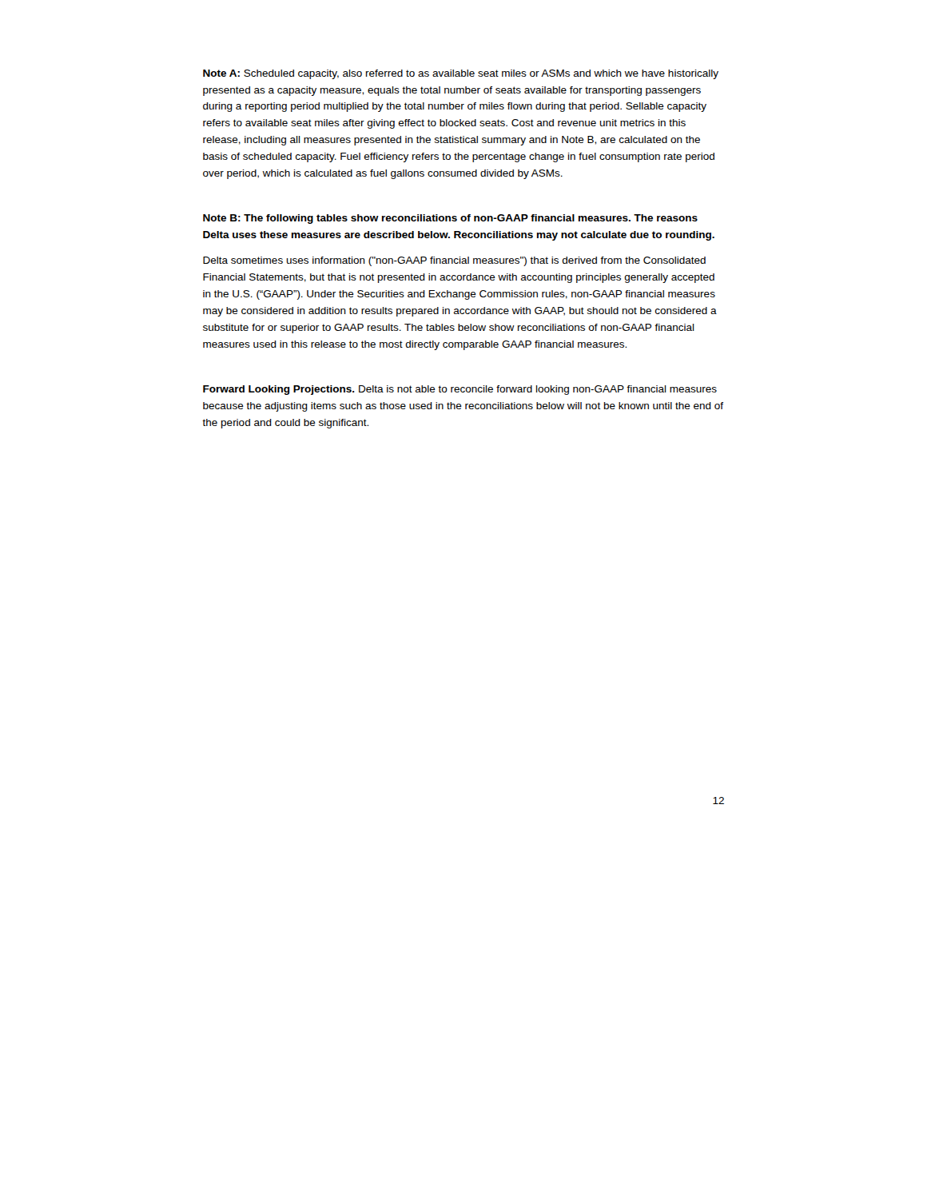Note A: Scheduled capacity, also referred to as available seat miles or ASMs and which we have historically presented as a capacity measure, equals the total number of seats available for transporting passengers during a reporting period multiplied by the total number of miles flown during that period. Sellable capacity refers to available seat miles after giving effect to blocked seats. Cost and revenue unit metrics in this release, including all measures presented in the statistical summary and in Note B, are calculated on the basis of scheduled capacity. Fuel efficiency refers to the percentage change in fuel consumption rate period over period, which is calculated as fuel gallons consumed divided by ASMs.
Note B: The following tables show reconciliations of non-GAAP financial measures. The reasons Delta uses these measures are described below. Reconciliations may not calculate due to rounding.
Delta sometimes uses information ("non-GAAP financial measures") that is derived from the Consolidated Financial Statements, but that is not presented in accordance with accounting principles generally accepted in the U.S. (“GAAP”). Under the Securities and Exchange Commission rules, non-GAAP financial measures may be considered in addition to results prepared in accordance with GAAP, but should not be considered a substitute for or superior to GAAP results. The tables below show reconciliations of non-GAAP financial measures used in this release to the most directly comparable GAAP financial measures.
Forward Looking Projections. Delta is not able to reconcile forward looking non-GAAP financial measures because the adjusting items such as those used in the reconciliations below will not be known until the end of the period and could be significant.
12